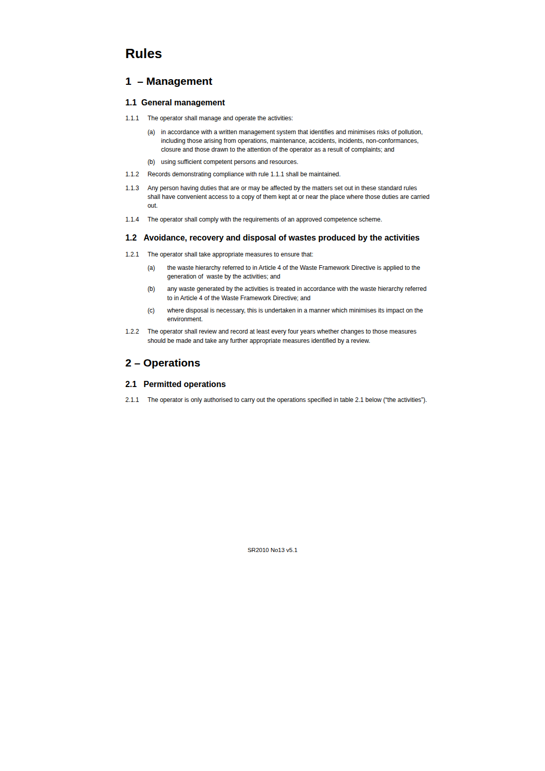Rules
1 – Management
1.1 General management
1.1.1
The operator shall manage and operate the activities:
(a)
in accordance with a written management system that identifies and minimises risks of pollution, including those arising from operations, maintenance, accidents, incidents, non-conformances, closure and those drawn to the attention of the operator as a result of complaints; and
(b)
using sufficient competent persons and resources.
1.1.2
Records demonstrating compliance with rule 1.1.1 shall be maintained.
1.1.3
Any person having duties that are or may be affected by the matters set out in these standard rules shall have convenient access to a copy of them kept at or near the place where those duties are carried out.
1.1.4
The operator shall comply with the requirements of an approved competence scheme.
1.2 Avoidance, recovery and disposal of wastes produced by the activities
1.2.1
The operator shall take appropriate measures to ensure that:
(a)
the waste hierarchy referred to in Article 4 of the Waste Framework Directive is applied to the generation of waste by the activities; and
(b)
any waste generated by the activities is treated in accordance with the waste hierarchy referred to in Article 4 of the Waste Framework Directive; and
(c)
where disposal is necessary, this is undertaken in a manner which minimises its impact on the environment.
1.2.2
The operator shall review and record at least every four years whether changes to those measures should be made and take any further appropriate measures identified by a review.
2 – Operations
2.1 Permitted operations
2.1.1
The operator is only authorised to carry out the operations specified in table 2.1 below (“the activities”).
SR2010 No13 v5.1